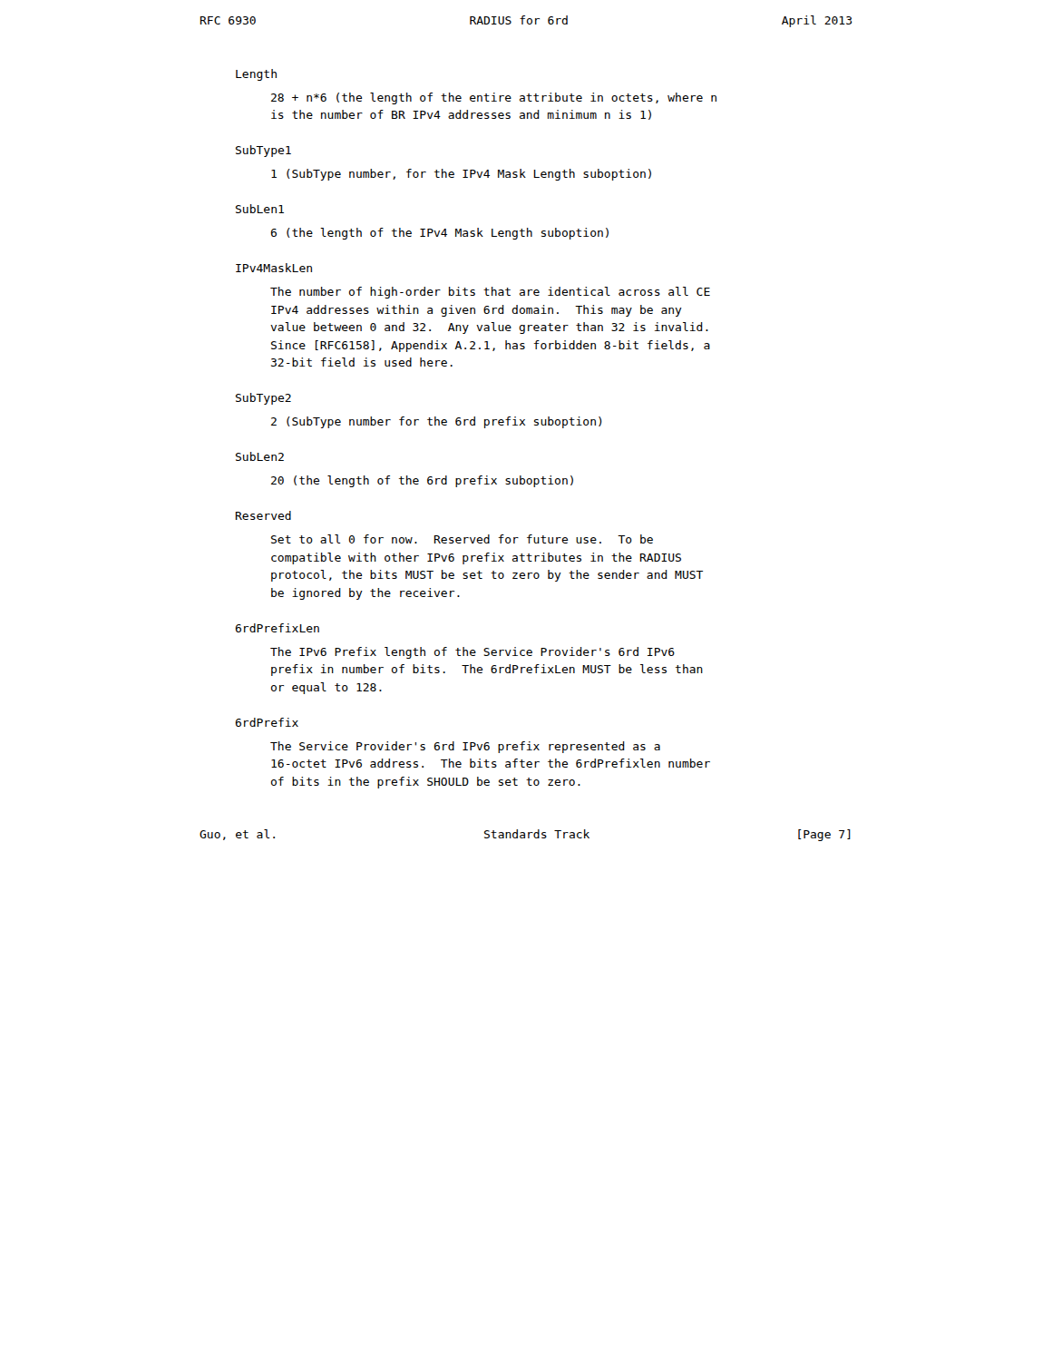RFC 6930 RADIUS for 6rd April 2013
Length
28 + n*6 (the length of the entire attribute in octets, where n
is the number of BR IPv4 addresses and minimum n is 1)
SubType1
1 (SubType number, for the IPv4 Mask Length suboption)
SubLen1
6 (the length of the IPv4 Mask Length suboption)
IPv4MaskLen
The number of high-order bits that are identical across all CE
IPv4 addresses within a given 6rd domain. This may be any
value between 0 and 32. Any value greater than 32 is invalid.
Since [RFC6158], Appendix A.2.1, has forbidden 8-bit fields, a
32-bit field is used here.
SubType2
2 (SubType number for the 6rd prefix suboption)
SubLen2
20 (the length of the 6rd prefix suboption)
Reserved
Set to all 0 for now. Reserved for future use. To be
compatible with other IPv6 prefix attributes in the RADIUS
protocol, the bits MUST be set to zero by the sender and MUST
be ignored by the receiver.
6rdPrefixLen
The IPv6 Prefix length of the Service Provider's 6rd IPv6
prefix in number of bits. The 6rdPrefixLen MUST be less than
or equal to 128.
6rdPrefix
The Service Provider's 6rd IPv6 prefix represented as a
16-octet IPv6 address. The bits after the 6rdPrefixlen number
of bits in the prefix SHOULD be set to zero.
Guo, et al. Standards Track [Page 7]